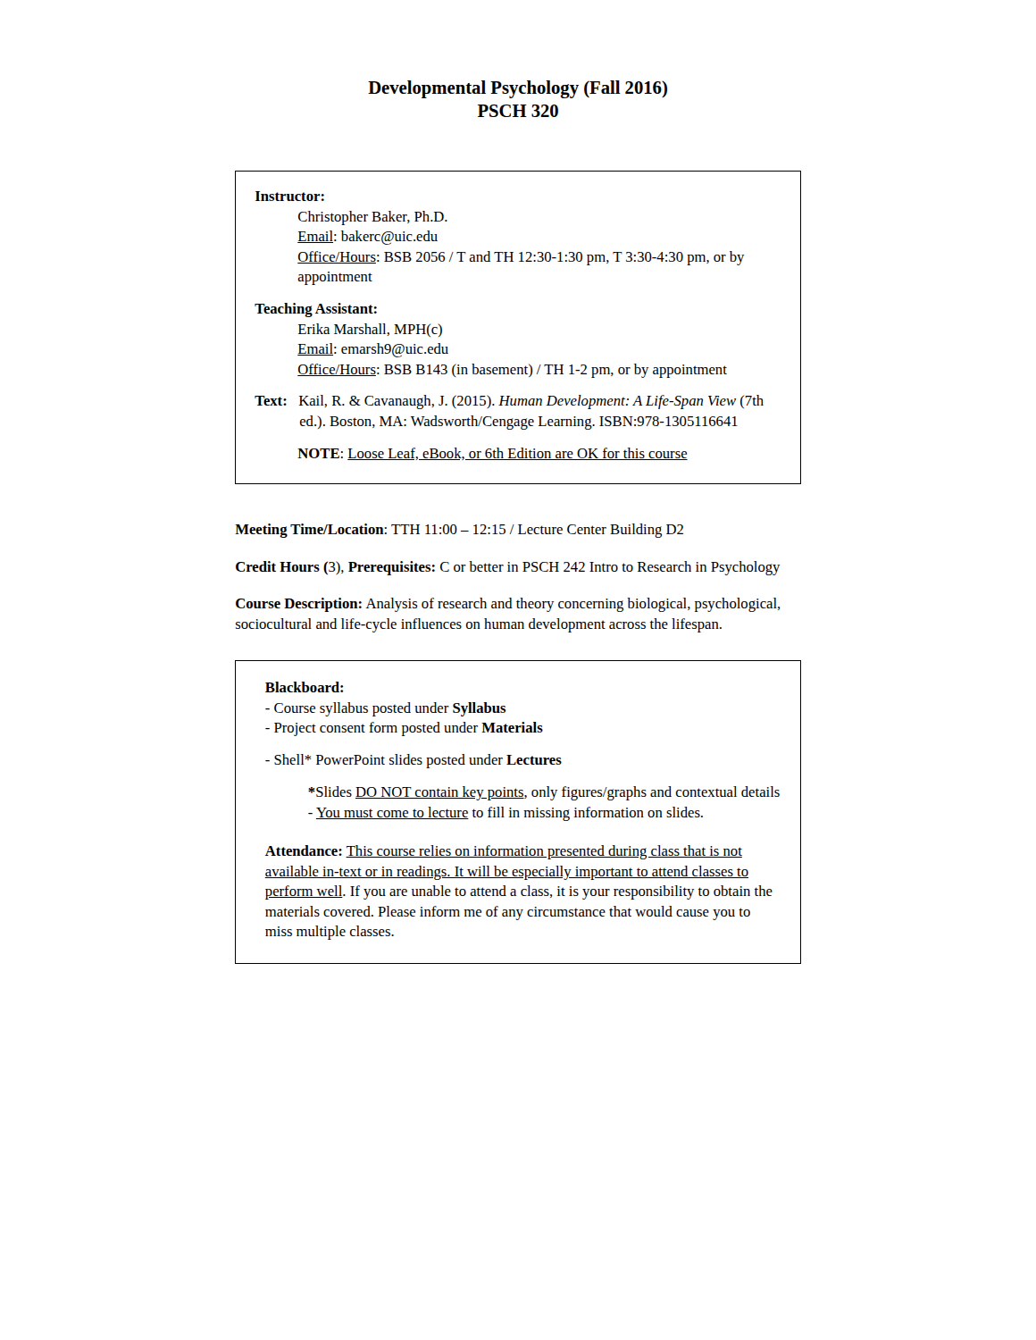Developmental Psychology (Fall 2016) PSCH 320
Instructor:
Christopher Baker, Ph.D.
Email: bakerc@uic.edu
Office/Hours: BSB 2056 / T and TH 12:30-1:30 pm, T 3:30-4:30 pm, or by appointment
Teaching Assistant:
Erika Marshall, MPH(c)
Email: emarsh9@uic.edu
Office/Hours: BSB B143 (in basement) / TH 1-2 pm, or by appointment
Text: Kail, R. & Cavanaugh, J. (2015). Human Development: A Life-Span View (7th ed.). Boston, MA: Wadsworth/Cengage Learning. ISBN:978-1305116641
NOTE: Loose Leaf, eBook, or 6th Edition are OK for this course
Meeting Time/Location: TTH 11:00 – 12:15 / Lecture Center Building D2
Credit Hours (3), Prerequisites: C or better in PSCH 242 Intro to Research in Psychology
Course Description: Analysis of research and theory concerning biological, psychological, sociocultural and life-cycle influences on human development across the lifespan.
Blackboard:
- Course syllabus posted under Syllabus
- Project consent form posted under Materials
- Shell* PowerPoint slides posted under Lectures
*Slides DO NOT contain key points, only figures/graphs and contextual details - You must come to lecture to fill in missing information on slides.
Attendance: This course relies on information presented during class that is not available in-text or in readings. It will be especially important to attend classes to perform well. If you are unable to attend a class, it is your responsibility to obtain the materials covered. Please inform me of any circumstance that would cause you to miss multiple classes.